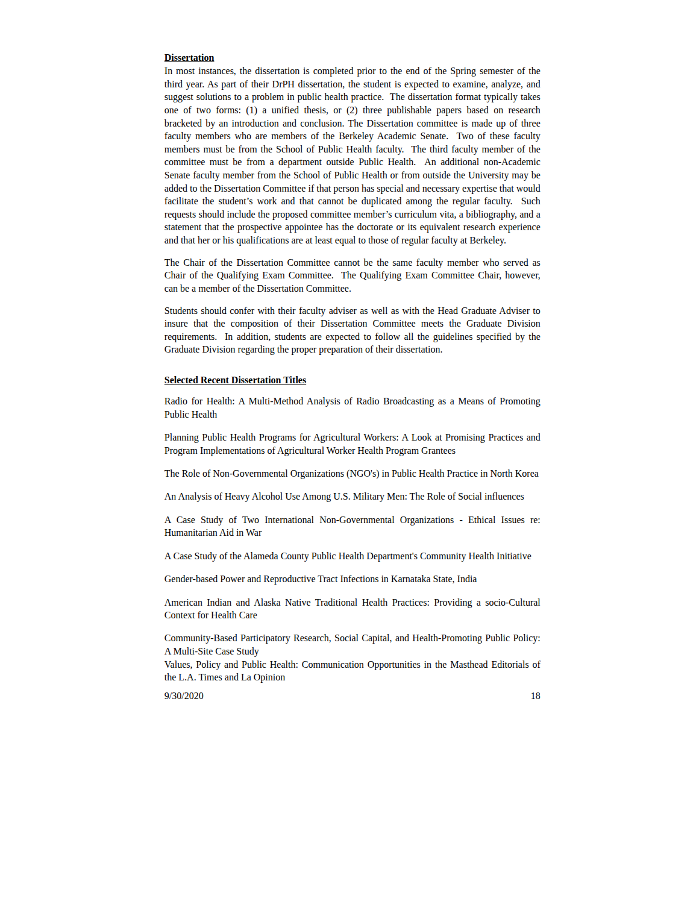Dissertation
In most instances, the dissertation is completed prior to the end of the Spring semester of the third year. As part of their DrPH dissertation, the student is expected to examine, analyze, and suggest solutions to a problem in public health practice. The dissertation format typically takes one of two forms: (1) a unified thesis, or (2) three publishable papers based on research bracketed by an introduction and conclusion. The Dissertation committee is made up of three faculty members who are members of the Berkeley Academic Senate. Two of these faculty members must be from the School of Public Health faculty. The third faculty member of the committee must be from a department outside Public Health. An additional non-Academic Senate faculty member from the School of Public Health or from outside the University may be added to the Dissertation Committee if that person has special and necessary expertise that would facilitate the student’s work and that cannot be duplicated among the regular faculty. Such requests should include the proposed committee member’s curriculum vita, a bibliography, and a statement that the prospective appointee has the doctorate or its equivalent research experience and that her or his qualifications are at least equal to those of regular faculty at Berkeley.
The Chair of the Dissertation Committee cannot be the same faculty member who served as Chair of the Qualifying Exam Committee. The Qualifying Exam Committee Chair, however, can be a member of the Dissertation Committee.
Students should confer with their faculty adviser as well as with the Head Graduate Adviser to insure that the composition of their Dissertation Committee meets the Graduate Division requirements. In addition, students are expected to follow all the guidelines specified by the Graduate Division regarding the proper preparation of their dissertation.
Selected Recent Dissertation Titles
Radio for Health: A Multi-Method Analysis of Radio Broadcasting as a Means of Promoting Public Health
Planning Public Health Programs for Agricultural Workers: A Look at Promising Practices and Program Implementations of Agricultural Worker Health Program Grantees
The Role of Non-Governmental Organizations (NGO's) in Public Health Practice in North Korea
An Analysis of Heavy Alcohol Use Among U.S. Military Men: The Role of Social influences
A Case Study of Two International Non-Governmental Organizations - Ethical Issues re: Humanitarian Aid in War
A Case Study of the Alameda County Public Health Department's Community Health Initiative
Gender-based Power and Reproductive Tract Infections in Karnataka State, India
American Indian and Alaska Native Traditional Health Practices: Providing a socio-Cultural Context for Health Care
Community-Based Participatory Research, Social Capital, and Health-Promoting Public Policy: A Multi-Site Case Study
Values, Policy and Public Health: Communication Opportunities in the Masthead Editorials of the L.A. Times and La Opinion
9/30/2020 18